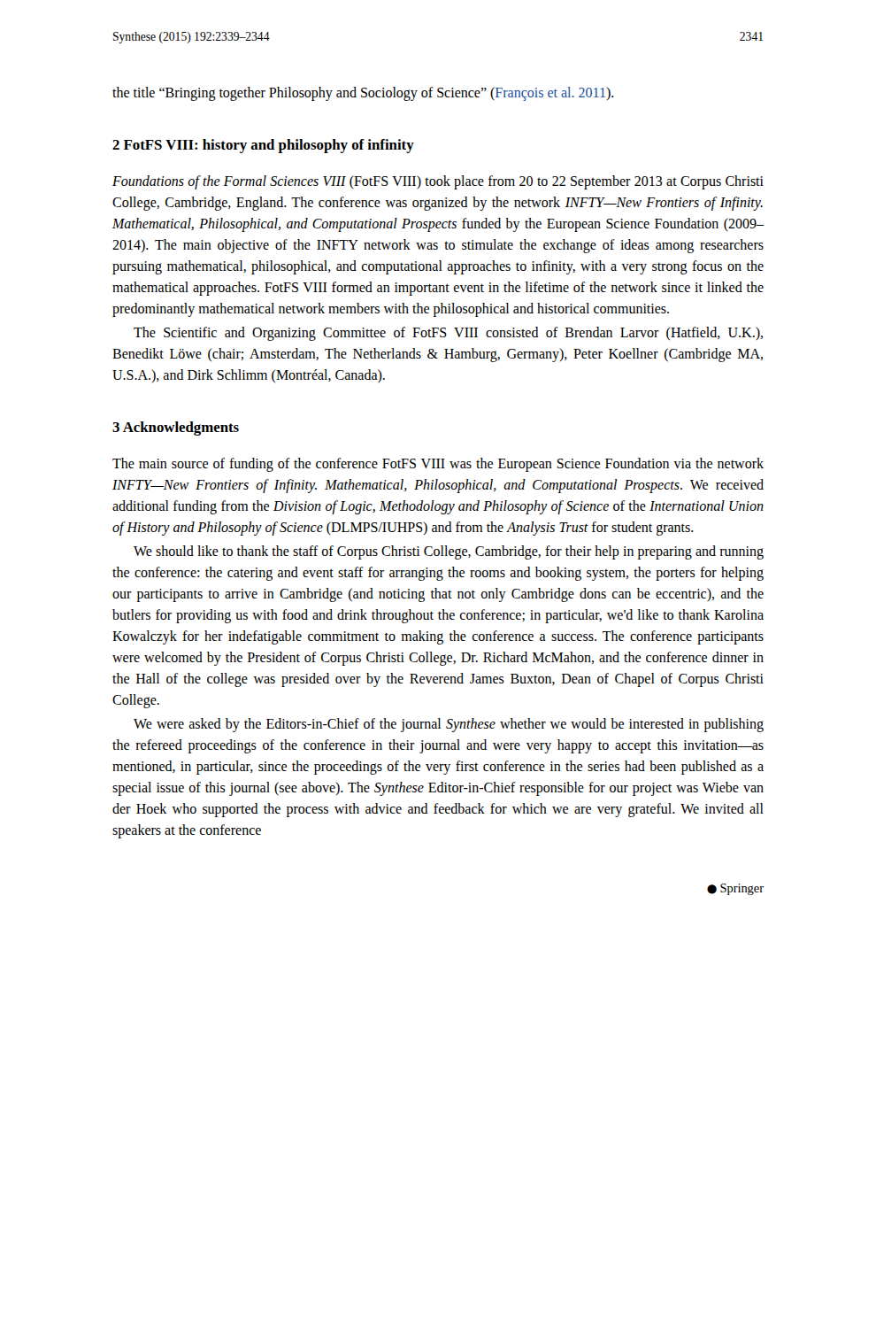Synthese (2015) 192:2339–2344 2341
the title “Bringing together Philosophy and Sociology of Science” (François et al. 2011).
2 FotFS VIII: history and philosophy of infinity
Foundations of the Formal Sciences VIII (FotFS VIII) took place from 20 to 22 September 2013 at Corpus Christi College, Cambridge, England. The conference was organized by the network INFTY—New Frontiers of Infinity. Mathematical, Philosophical, and Computational Prospects funded by the European Science Foundation (2009–2014). The main objective of the INFTY network was to stimulate the exchange of ideas among researchers pursuing mathematical, philosophical, and computational approaches to infinity, with a very strong focus on the mathematical approaches. FotFS VIII formed an important event in the lifetime of the network since it linked the predominantly mathematical network members with the philosophical and historical communities.
The Scientific and Organizing Committee of FotFS VIII consisted of Brendan Larvor (Hatfield, U.K.), Benedikt Löwe (chair; Amsterdam, The Netherlands & Hamburg, Germany), Peter Koellner (Cambridge MA, U.S.A.), and Dirk Schlimm (Montréal, Canada).
3 Acknowledgments
The main source of funding of the conference FotFS VIII was the European Science Foundation via the network INFTY—New Frontiers of Infinity. Mathematical, Philosophical, and Computational Prospects. We received additional funding from the Division of Logic, Methodology and Philosophy of Science of the International Union of History and Philosophy of Science (DLMPS/IUHPS) and from the Analysis Trust for student grants.
We should like to thank the staff of Corpus Christi College, Cambridge, for their help in preparing and running the conference: the catering and event staff for arranging the rooms and booking system, the porters for helping our participants to arrive in Cambridge (and noticing that not only Cambridge dons can be eccentric), and the butlers for providing us with food and drink throughout the conference; in particular, we'd like to thank Karolina Kowalczyk for her indefatigable commitment to making the conference a success. The conference participants were welcomed by the President of Corpus Christi College, Dr. Richard McMahon, and the conference dinner in the Hall of the college was presided over by the Reverend James Buxton, Dean of Chapel of Corpus Christi College.
We were asked by the Editors-in-Chief of the journal Synthese whether we would be interested in publishing the refereed proceedings of the conference in their journal and were very happy to accept this invitation—as mentioned, in particular, since the proceedings of the very first conference in the series had been published as a special issue of this journal (see above). The Synthese Editor-in-Chief responsible for our project was Wiebe van der Hoek who supported the process with advice and feedback for which we are very grateful. We invited all speakers at the conference
Springer